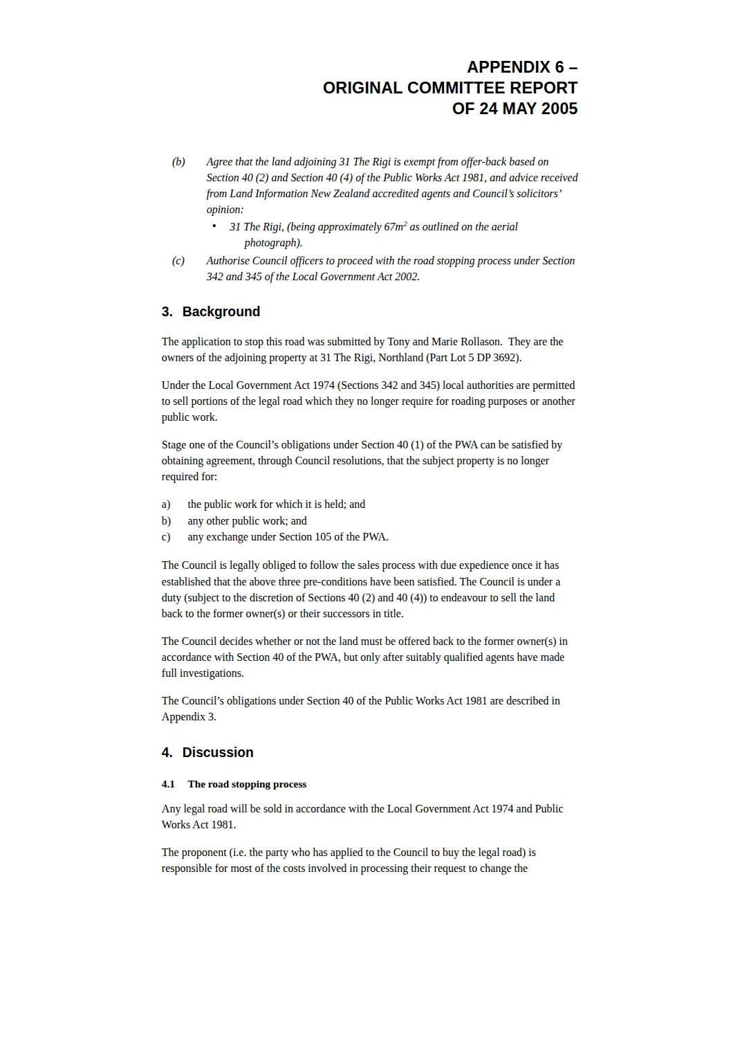APPENDIX 6 – ORIGINAL COMMITTEE REPORT OF 24 MAY 2005
(b) Agree that the land adjoining 31 The Rigi is exempt from offer-back based on Section 40 (2) and Section 40 (4) of the Public Works Act 1981, and advice received from Land Information New Zealand accredited agents and Council’s solicitors’ opinion:
31 The Rigi, (being approximately 67m2 as outlined on the aerial photograph).
(c) Authorise Council officers to proceed with the road stopping process under Section 342 and 345 of the Local Government Act 2002.
3. Background
The application to stop this road was submitted by Tony and Marie Rollason. They are the owners of the adjoining property at 31 The Rigi, Northland (Part Lot 5 DP 3692).
Under the Local Government Act 1974 (Sections 342 and 345) local authorities are permitted to sell portions of the legal road which they no longer require for roading purposes or another public work.
Stage one of the Council’s obligations under Section 40 (1) of the PWA can be satisfied by obtaining agreement, through Council resolutions, that the subject property is no longer required for:
a) the public work for which it is held; and
b) any other public work; and
c) any exchange under Section 105 of the PWA.
The Council is legally obliged to follow the sales process with due expedience once it has established that the above three pre-conditions have been satisfied. The Council is under a duty (subject to the discretion of Sections 40 (2) and 40 (4)) to endeavour to sell the land back to the former owner(s) or their successors in title.
The Council decides whether or not the land must be offered back to the former owner(s) in accordance with Section 40 of the PWA, but only after suitably qualified agents have made full investigations.
The Council’s obligations under Section 40 of the Public Works Act 1981 are described in Appendix 3.
4. Discussion
4.1 The road stopping process
Any legal road will be sold in accordance with the Local Government Act 1974 and Public Works Act 1981.
The proponent (i.e. the party who has applied to the Council to buy the legal road) is responsible for most of the costs involved in processing their request to change the